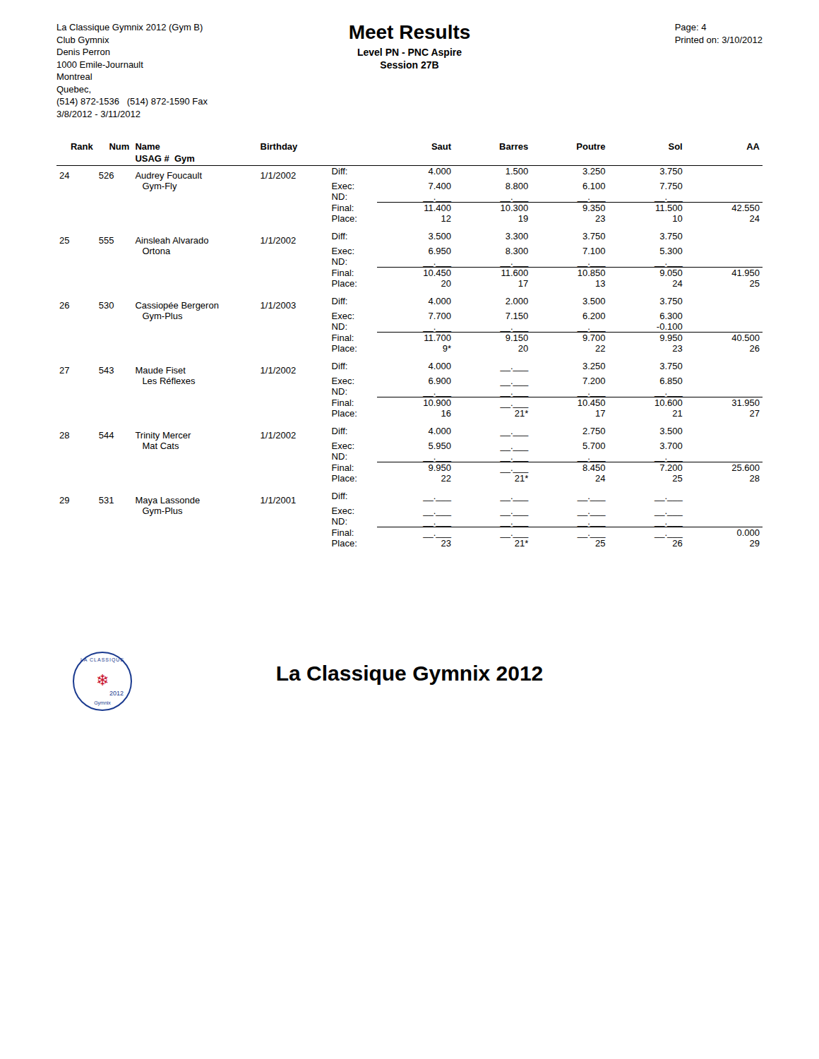La Classique Gymnix 2012 (Gym B)
Club Gymnix
Denis Perron
1000 Emile-Journault
Montreal
Quebec,
(514) 872-1536 (514) 872-1590 Fax
3/8/2012 - 3/11/2012
Page: 4
Printed on: 3/10/2012
Meet Results
Level PN - PNC Aspire
Session 27B
| Rank | Num | Name | Birthday | | Saut | Barres | Poutre | Sol | AA |
| --- | --- | --- | --- | --- | --- | --- | --- | --- | --- |
| | | USAG # Gym | | | | | | | |
| 24 | 526 | Audrey Foucault | 1/1/2002 | Diff: | 4.000 | 1.500 | 3.250 | 3.750 | |
| Gym-Fly | Exec: | 7.400 | 8.800 | 6.100 | 7.750 | |
| | ND: | __.___ | __.___ | __.___ | __.___ | |
| | Final: | 11.400 | 10.300 | 9.350 | 11.500 | 42.550 |
| | Place: | 12 | 19 | 23 | 10 | 24 |
| 25 | 555 | Ainsleah Alvarado | 1/1/2002 | Diff: | 3.500 | 3.300 | 3.750 | 3.750 | |
| Ortona | Exec: | 6.950 | 8.300 | 7.100 | 5.300 | |
| | ND: | __.___ | __.___ | __.___ | __.___ | |
| | Final: | 10.450 | 11.600 | 10.850 | 9.050 | 41.950 |
| | Place: | 20 | 17 | 13 | 24 | 25 |
| 26 | 530 | Cassiopée Bergeron | 1/1/2003 | Diff: | 4.000 | 2.000 | 3.500 | 3.750 | |
| Gym-Plus | Exec: | 7.700 | 7.150 | 6.200 | 6.300 | |
| | ND: | __.___ | __.___ | __.___ | -0.100 | |
| | Final: | 11.700 | 9.150 | 9.700 | 9.950 | 40.500 |
| | Place: | 9* | 20 | 22 | 23 | 26 |
| 27 | 543 | Maude Fiset | 1/1/2002 | Diff: | 4.000 | __.___ | 3.250 | 3.750 | |
| Les Réflexes | Exec: | 6.900 | __.___ | 7.200 | 6.850 | |
| | ND: | __.___ | __.___ | __.___ | __.___ | |
| | Final: | 10.900 | __.___ | 10.450 | 10.600 | 31.950 |
| | Place: | 16 | 21* | 17 | 21 | 27 |
| 28 | 544 | Trinity Mercer | 1/1/2002 | Diff: | 4.000 | __.___ | 2.750 | 3.500 | |
| Mat Cats | Exec: | 5.950 | __.___ | 5.700 | 3.700 | |
| | ND: | __.___ | __.___ | __.___ | __.___ | |
| | Final: | 9.950 | __.___ | 8.450 | 7.200 | 25.600 |
| | Place: | 22 | 21* | 24 | 25 | 28 |
| 29 | 531 | Maya Lassonde | 1/1/2001 | Diff: | __.___ | __.___ | __.___ | __.___ | |
| Gym-Plus | Exec: | __.___ | __.___ | __.___ | __.___ | |
| | ND: | __.___ | __.___ | __.___ | __.___ | |
| | Final: | __.___ | __.___ | __.___ | __.___ | 0.000 |
| | Place: | 23 | 21* | 25 | 26 | 29 |
LA CLASSIQUE
❄
2012
Gymnix
La Classique Gymnix 2012